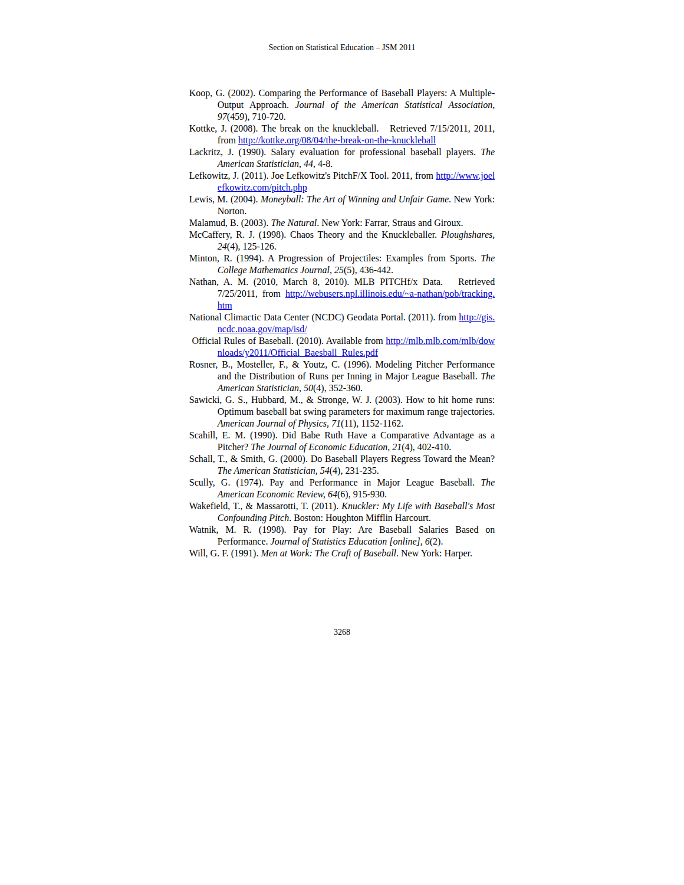Section on Statistical Education – JSM 2011
Koop, G. (2002). Comparing the Performance of Baseball Players: A Multiple-Output Approach. Journal of the American Statistical Association, 97(459), 710-720.
Kottke, J. (2008). The break on the knuckleball. Retrieved 7/15/2011, 2011, from http://kottke.org/08/04/the-break-on-the-knuckleball
Lackritz, J. (1990). Salary evaluation for professional baseball players. The American Statistician, 44, 4-8.
Lefkowitz, J. (2011). Joe Lefkowitz's PitchF/X Tool. 2011, from http://www.joelefkowitz.com/pitch.php
Lewis, M. (2004). Moneyball: The Art of Winning and Unfair Game. New York: Norton.
Malamud, B. (2003). The Natural. New York: Farrar, Straus and Giroux.
McCaffery, R. J. (1998). Chaos Theory and the Knuckleballer. Ploughshares, 24(4), 125-126.
Minton, R. (1994). A Progression of Projectiles: Examples from Sports. The College Mathematics Journal, 25(5), 436-442.
Nathan, A. M. (2010, March 8, 2010). MLB PITCHf/x Data. Retrieved 7/25/2011, from http://webusers.npl.illinois.edu/~a-nathan/pob/tracking.htm
National Climactic Data Center (NCDC) Geodata Portal. (2011). from http://gis.ncdc.noaa.gov/map/isd/
Official Rules of Baseball. (2010). Available from http://mlb.mlb.com/mlb/downloads/y2011/Official_Baesball_Rules.pdf
Rosner, B., Mosteller, F., & Youtz, C. (1996). Modeling Pitcher Performance and the Distribution of Runs per Inning in Major League Baseball. The American Statistician, 50(4), 352-360.
Sawicki, G. S., Hubbard, M., & Stronge, W. J. (2003). How to hit home runs: Optimum baseball bat swing parameters for maximum range trajectories. American Journal of Physics, 71(11), 1152-1162.
Scahill, E. M. (1990). Did Babe Ruth Have a Comparative Advantage as a Pitcher? The Journal of Economic Education, 21(4), 402-410.
Schall, T., & Smith, G. (2000). Do Baseball Players Regress Toward the Mean? The American Statistician, 54(4), 231-235.
Scully, G. (1974). Pay and Performance in Major League Baseball. The American Economic Review, 64(6), 915-930.
Wakefield, T., & Massarotti, T. (2011). Knuckler: My Life with Baseball's Most Confounding Pitch. Boston: Houghton Mifflin Harcourt.
Watnik, M. R. (1998). Pay for Play: Are Baseball Salaries Based on Performance. Journal of Statistics Education [online], 6(2).
Will, G. F. (1991). Men at Work: The Craft of Baseball. New York: Harper.
3268